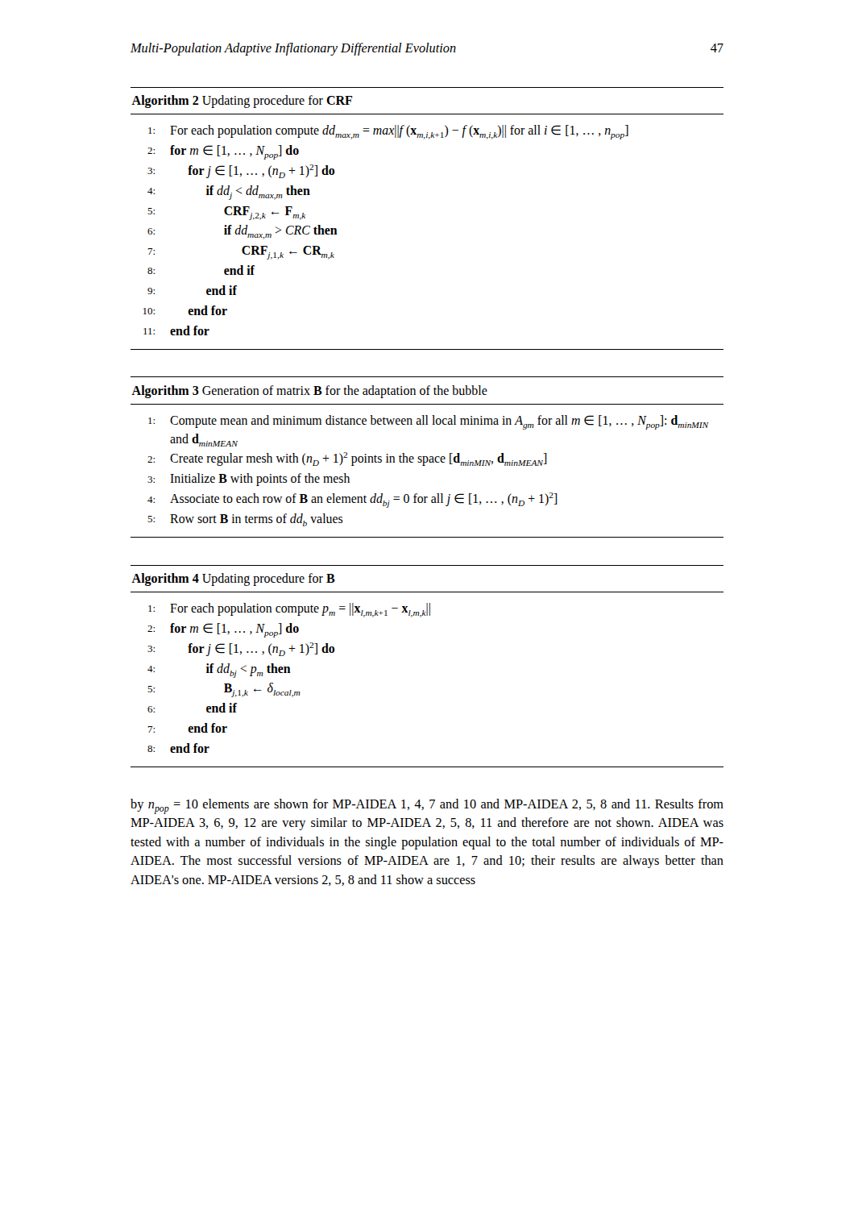Multi-Population Adaptive Inflationary Differential Evolution 47
Algorithm 2 Updating procedure for CRF
For each population compute ddmax,m = max||f (xm,i,k+1) − f (xm,i,k)|| for all i ∈ [1, … , npop]
for m ∈ [1, … , Npop] do
for j ∈ [1, … , (nD + 1)2] do
if ddj < ddmax,m then
CRFj,2,k ← Fm,k
if ddmax,m > CRC then
CRFj,1,k ← CRm,k
end if
end if
end for
end for
Algorithm 3 Generation of matrix B for the adaptation of the bubble
Compute mean and minimum distance between all local minima in Agm for all m ∈ [1, … , Npop]: dminMIN and dminMEAN
Create regular mesh with (nD + 1)2 points in the space [dminMIN, dminMEAN]
Initialize B with points of the mesh
Associate to each row of B an element ddbj = 0 for all j ∈ [1, … , (nD + 1)2]
Row sort B in terms of ddb values
Algorithm 4 Updating procedure for B
For each population compute pm = ||xl,m,k+1 − xl,m,k||
for m ∈ [1, … , Npop] do
for j ∈ [1, … , (nD + 1)2] do
if ddbj < pm then
Bj,1,k ← δlocal,m
end if
end for
end for
by npop = 10 elements are shown for MP-AIDEA 1, 4, 7 and 10 and MP-AIDEA 2, 5, 8 and 11. Results from MP-AIDEA 3, 6, 9, 12 are very similar to MP-AIDEA 2, 5, 8, 11 and therefore are not shown. AIDEA was tested with a number of individuals in the single population equal to the total number of individuals of MP-AIDEA. The most successful versions of MP-AIDEA are 1, 7 and 10; their results are always better than AIDEA's one. MP-AIDEA versions 2, 5, 8 and 11 show a success